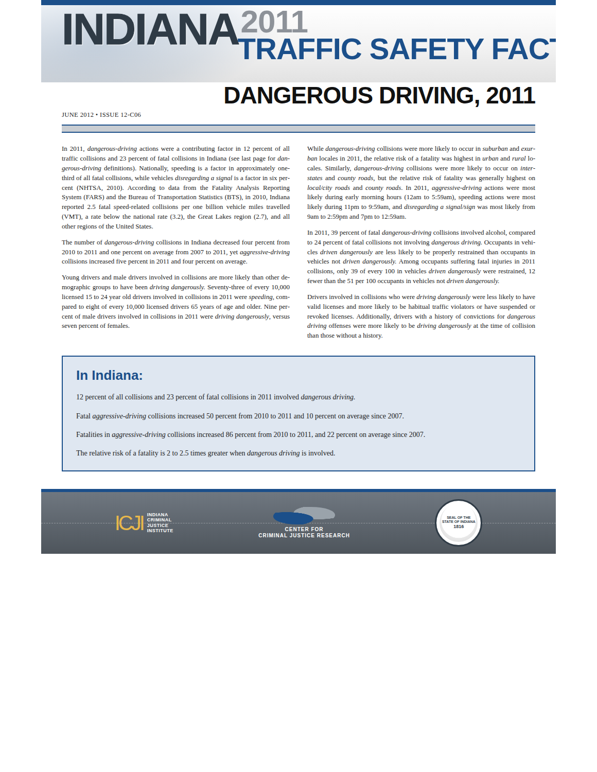INDIANA 2011 TRAFFIC SAFETY FACTS
DANGEROUS DRIVING, 2011
JUNE 2012 • ISSUE 12-C06
In 2011, dangerous-driving actions were a contributing factor in 12 percent of all traffic collisions and 23 percent of fatal collisions in Indiana (see last page for dangerous-driving definitions). Nationally, speeding is a factor in approximately one-third of all fatal collisions, while vehicles disregarding a signal is a factor in six percent (NHTSA, 2010). According to data from the Fatality Analysis Reporting System (FARS) and the Bureau of Transportation Statistics (BTS), in 2010, Indiana reported 2.5 fatal speed-related collisions per one billion vehicle miles travelled (VMT), a rate below the national rate (3.2), the Great Lakes region (2.7), and all other regions of the United States.
The number of dangerous-driving collisions in Indiana decreased four percent from 2010 to 2011 and one percent on average from 2007 to 2011, yet aggressive-driving collisions increased five percent in 2011 and four percent on average.
Young drivers and male drivers involved in collisions are more likely than other demographic groups to have been driving dangerously. Seventy-three of every 10,000 licensed 15 to 24 year old drivers involved in collisions in 2011 were speeding, compared to eight of every 10,000 licensed drivers 65 years of age and older. Nine percent of male drivers involved in collisions in 2011 were driving dangerously, versus seven percent of females.
While dangerous-driving collisions were more likely to occur in suburban and exurban locales in 2011, the relative risk of a fatality was highest in urban and rural locales. Similarly, dangerous-driving collisions were more likely to occur on interstates and county roads, but the relative risk of fatality was generally highest on local/city roads and county roads. In 2011, aggressive-driving actions were most likely during early morning hours (12am to 5:59am), speeding actions were most likely during 11pm to 9:59am, and disregarding a signal/sign was most likely from 9am to 2:59pm and 7pm to 12:59am.
In 2011, 39 percent of fatal dangerous-driving collisions involved alcohol, compared to 24 percent of fatal collisions not involving dangerous driving. Occupants in vehicles driven dangerously are less likely to be properly restrained than occupants in vehicles not driven dangerously. Among occupants suffering fatal injuries in 2011 collisions, only 39 of every 100 in vehicles driven dangerously were restrained, 12 fewer than the 51 per 100 occupants in vehicles not driven dangerously.
Drivers involved in collisions who were driving dangerously were less likely to have valid licenses and more likely to be habitual traffic violators or have suspended or revoked licenses. Additionally, drivers with a history of convictions for dangerous driving offenses were more likely to be driving dangerously at the time of collision than those without a history.
In Indiana:
12 percent of all collisions and 23 percent of fatal collisions in 2011 involved dangerous driving.
Fatal aggressive-driving collisions increased 50 percent from 2010 to 2011 and 10 percent on average since 2007.
Fatalities in aggressive-driving collisions increased 86 percent from 2010 to 2011, and 22 percent on average since 2007.
The relative risk of a fatality is 2 to 2.5 times greater when dangerous driving is involved.
ICJI INDIANA
CRIMINAL
JUSTICE
INSTITUTE
CENTER FOR
CRIMINAL JUSTICE RESEARCH
SEAL OF THE
STATE OF INDIANA 1816